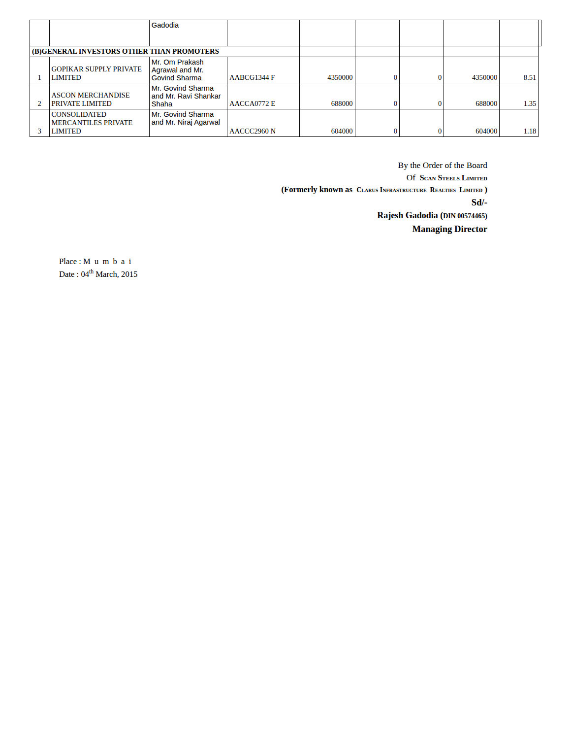| | | Gadodia | | | | | | | |
| (B)GENERAL INVESTORS OTHER THAN PROMOTERS | | | | | | |
| 1 | GOPIKAR SUPPLY PRIVATE LIMITED | Mr. Om Prakash Agrawal and Mr. Govind Sharma | AABCG1344 F | 4350000 | 0 | 0 | 4350000 | 8.51 | |
| 2 | ASCON MERCHANDISE PRIVATE LIMITED | Mr. Govind Sharma and Mr. Ravi Shankar Shaha | AACCA0772 E | 688000 | 0 | 0 | 688000 | 1.35 | |
| 3 | CONSOLIDATED MERCANTILES PRIVATE LIMITED | Mr. Govind Sharma and Mr. Niraj Agarwal | AACCC2960 N | 604000 | 0 | 0 | 604000 | 1.18 | |
By the Order of the Board
Of Scan Steels Limited
(Formerly known as Clarus Infrastructure Realties Limited )
Sd/-
Rajesh Gadodia (DIN 00574465)
Managing Director
Place : M u m b a i
Date : 04th March, 2015